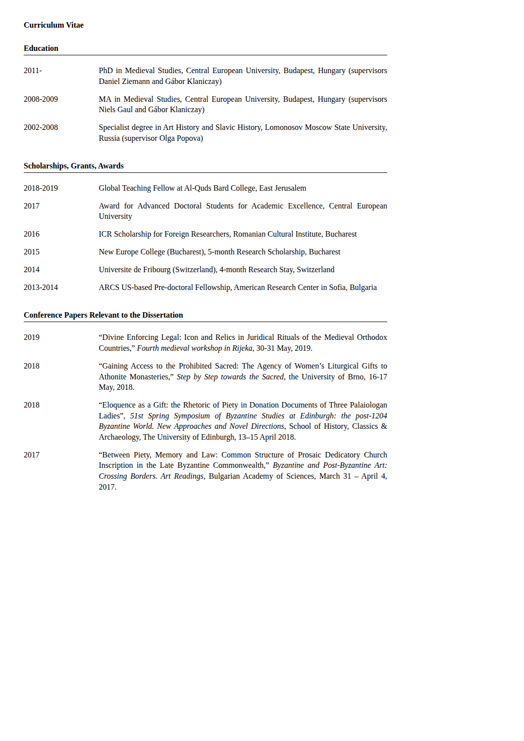Curriculum Vitae
Education
| 2011- | PhD in Medieval Studies, Central European University, Budapest, Hungary (supervisors Daniel Ziemann and Gábor Klaniczay) |
| 2008-2009 | MA in Medieval Studies, Central European University, Budapest, Hungary (supervisors Niels Gaul and Gábor Klaniczay) |
| 2002-2008 | Specialist degree in Art History and Slavic History, Lomonosov Moscow State University, Russia (supervisor Olga Popova) |
Scholarships, Grants, Awards
| 2018-2019 | Global Teaching Fellow at Al-Quds Bard College, East Jerusalem |
| 2017 | Award for Advanced Doctoral Students for Academic Excellence, Central European University |
| 2016 | ICR Scholarship for Foreign Researchers, Romanian Cultural Institute, Bucharest |
| 2015 | New Europe College (Bucharest), 5-month Research Scholarship, Bucharest |
| 2014 | Universite de Fribourg (Switzerland), 4-month Research Stay, Switzerland |
| 2013-2014 | ARCS US-based Pre-doctoral Fellowship, American Research Center in Sofia, Bulgaria |
Conference Papers Relevant to the Dissertation
| 2019 | “Divine Enforcing Legal: Icon and Relics in Juridical Rituals of the Medieval Orthodox Countries,” Fourth medieval workshop in Rijeka , 30-31 May, 2019. |
| 2018 | “Gaining Access to the Prohibited Sacred: The Agency of Women’s Liturgical Gifts to Athonite Monasteries,” Step by Step towards the Sacred , the University of Brno, 16-17 May, 2018. |
| 2018 | “Eloquence as a Gift: the Rhetoric of Piety in Donation Documents of Three Palaiologan Ladies”, 51st Spring Symposium of Byzantine Studies at Edinburgh: the post-1204 Byzantine World. New Approaches and Novel Directions , School of History, Classics & Archaeology, The University of Edinburgh, 13–15 April 2018. |
| 2017 | “Between Piety, Memory and Law: Common Structure of Prosaic Dedicatory Church Inscription in the Late Byzantine Commonwealth,” Byzantine and Post-Byzantine Art: Crossing Borders. Art Readings , Bulgarian Academy of Sciences, March 31 – April 4, 2017. |